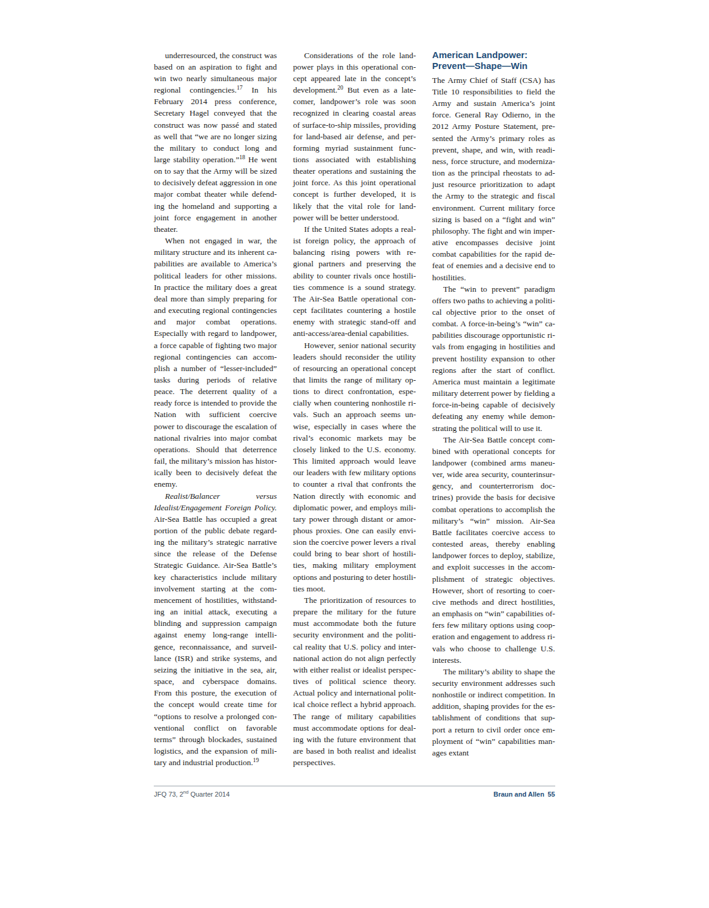underresourced, the construct was based on an aspiration to fight and win two nearly simultaneous major regional contingencies.17 In his February 2014 press conference, Secretary Hagel conveyed that the construct was now passé and stated as well that “we are no longer sizing the military to conduct long and large stability operation.”18 He went on to say that the Army will be sized to decisively defeat aggression in one major combat theater while defending the homeland and supporting a joint force engagement in another theater.
When not engaged in war, the military structure and its inherent capabilities are available to America’s political leaders for other missions. In practice the military does a great deal more than simply preparing for and executing regional contingencies and major combat operations. Especially with regard to landpower, a force capable of fighting two major regional contingencies can accomplish a number of “lesser-included” tasks during periods of relative peace. The deterrent quality of a ready force is intended to provide the Nation with sufficient coercive power to discourage the escalation of national rivalries into major combat operations. Should that deterrence fail, the military’s mission has historically been to decisively defeat the enemy.
Realist/Balancer versus Idealist/Engagement Foreign Policy. Air-Sea Battle has occupied a great portion of the public debate regarding the military’s strategic narrative since the release of the Defense Strategic Guidance. Air-Sea Battle’s key characteristics include military involvement starting at the commencement of hostilities, withstanding an initial attack, executing a blinding and suppression campaign against enemy long-range intelligence, reconnaissance, and surveillance (ISR) and strike systems, and seizing the initiative in the sea, air, space, and cyberspace domains. From this posture, the execution of the concept would create time for “options to resolve a prolonged conventional conflict on favorable terms” through blockades, sustained logistics, and the expansion of military and industrial production.19
Considerations of the role landpower plays in this operational concept appeared late in the concept’s development.20 But even as a latecomer, landpower’s role was soon recognized in clearing coastal areas of surface-to-ship missiles, providing for land-based air defense, and performing myriad sustainment functions associated with establishing theater operations and sustaining the joint force. As this joint operational concept is further developed, it is likely that the vital role for landpower will be better understood.
If the United States adopts a realist foreign policy, the approach of balancing rising powers with regional partners and preserving the ability to counter rivals once hostilities commence is a sound strategy. The Air-Sea Battle operational concept facilitates countering a hostile enemy with strategic stand-off and anti-access/area-denial capabilities.
However, senior national security leaders should reconsider the utility of resourcing an operational concept that limits the range of military options to direct confrontation, especially when countering nonhostile rivals. Such an approach seems unwise, especially in cases where the rival’s economic markets may be closely linked to the U.S. economy. This limited approach would leave our leaders with few military options to counter a rival that confronts the Nation directly with economic and diplomatic power, and employs military power through distant or amorphous proxies. One can easily envision the coercive power levers a rival could bring to bear short of hostilities, making military employment options and posturing to deter hostilities moot.
The prioritization of resources to prepare the military for the future must accommodate both the future security environment and the political reality that U.S. policy and international action do not align perfectly with either realist or idealist perspectives of political science theory. Actual policy and international political choice reflect a hybrid approach. The range of military capabilities must accommodate options for dealing with the future environment that are based in both realist and idealist perspectives.
American Landpower:
Prevent—Shape—Win
The Army Chief of Staff (CSA) has Title 10 responsibilities to field the Army and sustain America’s joint force. General Ray Odierno, in the 2012 Army Posture Statement, presented the Army’s primary roles as prevent, shape, and win, with readiness, force structure, and modernization as the principal rheostats to adjust resource prioritization to adapt the Army to the strategic and fiscal environment. Current military force sizing is based on a “fight and win” philosophy. The fight and win imperative encompasses decisive joint combat capabilities for the rapid defeat of enemies and a decisive end to hostilities.
The “win to prevent” paradigm offers two paths to achieving a political objective prior to the onset of combat. A force-in-being’s “win” capabilities discourage opportunistic rivals from engaging in hostilities and prevent hostility expansion to other regions after the start of conflict. America must maintain a legitimate military deterrent power by fielding a force-in-being capable of decisively defeating any enemy while demonstrating the political will to use it.
The Air-Sea Battle concept combined with operational concepts for landpower (combined arms maneuver, wide area security, counterinsurgency, and counterterrorism doctrines) provide the basis for decisive combat operations to accomplish the military’s “win” mission. Air-Sea Battle facilitates coercive access to contested areas, thereby enabling landpower forces to deploy, stabilize, and exploit successes in the accomplishment of strategic objectives. However, short of resorting to coercive methods and direct hostilities, an emphasis on “win” capabilities offers few military options using cooperation and engagement to address rivals who choose to challenge U.S. interests.
The military’s ability to shape the security environment addresses such nonhostile or indirect competition. In addition, shaping provides for the establishment of conditions that support a return to civil order once employment of “win” capabilities manages extant
JFQ 73, 2nd Quarter 2014
Braun and Allen 55